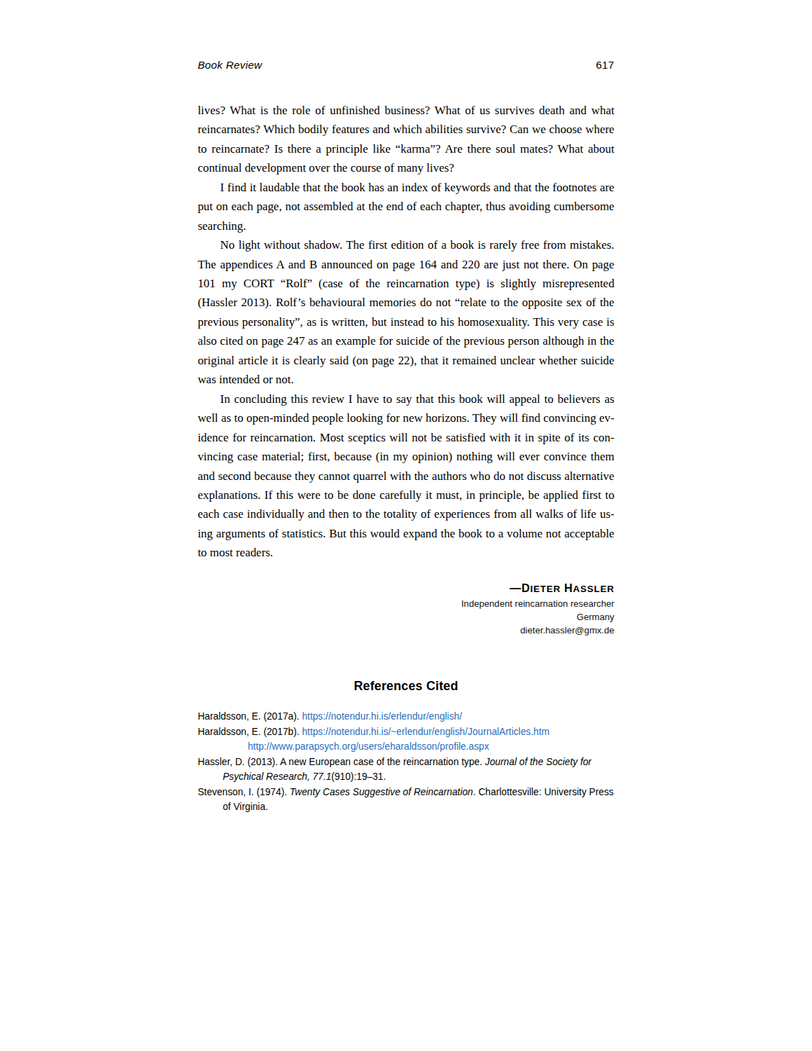Book Review 617
lives? What is the role of unfinished business? What of us survives death and what reincarnates? Which bodily features and which abilities survive? Can we choose where to reincarnate? Is there a principle like “karma”? Are there soul mates? What about continual development over the course of many lives?
I find it laudable that the book has an index of keywords and that the footnotes are put on each page, not assembled at the end of each chapter, thus avoiding cumbersome searching.
No light without shadow. The first edition of a book is rarely free from mistakes. The appendices A and B announced on page 164 and 220 are just not there. On page 101 my CORT “Rolf” (case of the reincarnation type) is slightly misrepresented (Hassler 2013). Rolf’s behavioural memories do not “relate to the opposite sex of the previous personality”, as is written, but instead to his homosexuality. This very case is also cited on page 247 as an example for suicide of the previous person although in the original article it is clearly said (on page 22), that it remained unclear whether suicide was intended or not.
In concluding this review I have to say that this book will appeal to believers as well as to open-minded people looking for new horizons. They will find convincing evidence for reincarnation. Most sceptics will not be satisfied with it in spite of its convincing case material; first, because (in my opinion) nothing will ever convince them and second because they cannot quarrel with the authors who do not discuss alternative explanations. If this were to be done carefully it must, in principle, be applied first to each case individually and then to the totality of experiences from all walks of life using arguments of statistics. But this would expand the book to a volume not acceptable to most readers.
—DIETER HASSLER
Independent reincarnation researcher
Germany
dieter.hassler@gmx.de
References Cited
Haraldsson, E. (2017a). https://notendur.hi.is/erlendur/english/
Haraldsson, E. (2017b). https://notendur.hi.is/~erlendur/english/JournalArticles.htm http://www.parapsych.org/users/eharaldsson/profile.aspx
Hassler, D. (2013). A new European case of the reincarnation type. Journal of the Society for Psychical Research, 77.1(910):19–31.
Stevenson, I. (1974). Twenty Cases Suggestive of Reincarnation. Charlottesville: University Press of Virginia.